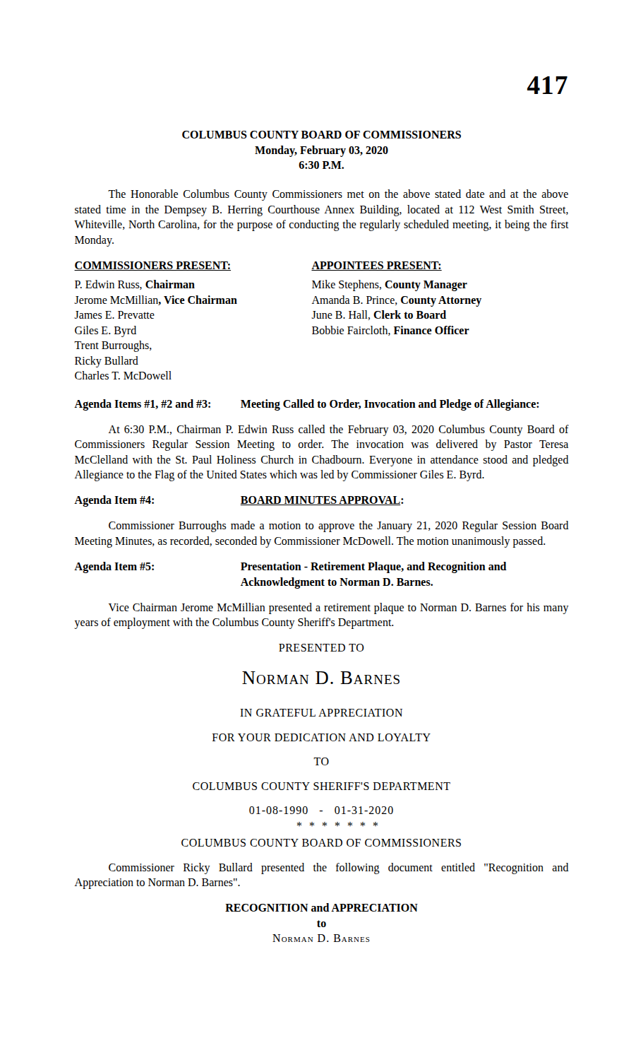417
COLUMBUS COUNTY BOARD OF COMMISSIONERS
Monday, February 03, 2020
6:30 P.M.
The Honorable Columbus County Commissioners met on the above stated date and at the above stated time in the Dempsey B. Herring Courthouse Annex Building, located at 112 West Smith Street, Whiteville, North Carolina, for the purpose of conducting the regularly scheduled meeting, it being the first Monday.
| COMMISSIONERS PRESENT: | APPOINTEES PRESENT: |
| P. Edwin Russ, Chairman Jerome McMillian , Vice Chairman James E. Prevatte Giles E. Byrd Trent Burroughs, Ricky Bullard Charles T. McDowell | Mike Stephens, County Manager Amanda B. Prince, County Attorney June B. Hall, Clerk to Board Bobbie Faircloth, Finance Officer |
| Agenda Items #1, #2 and #3: | Meeting Called to Order, Invocation and Pledge of Allegiance: |
At 6:30 P.M., Chairman P. Edwin Russ called the February 03, 2020 Columbus County Board of Commissioners Regular Session Meeting to order. The invocation was delivered by Pastor Teresa McClelland with the St. Paul Holiness Church in Chadbourn. Everyone in attendance stood and pledged Allegiance to the Flag of the United States which was led by Commissioner Giles E. Byrd.
| Agenda Item #4: | BOARD MINUTES APPROVAL : |
Commissioner Burroughs made a motion to approve the January 21, 2020 Regular Session Board Meeting Minutes, as recorded, seconded by Commissioner McDowell. The motion unanimously passed.
| Agenda Item #5: | Presentation - Retirement Plaque, and Recognition and Acknowledgment to Norman D. Barnes. |
Vice Chairman Jerome McMillian presented a retirement plaque to Norman D. Barnes for his many years of employment with the Columbus County Sheriff's Department.
PRESENTED TO
Norman D. Barnes
IN GRATEFUL APPRECIATION
FOR YOUR DEDICATION AND LOYALTY
TO
COLUMBUS COUNTY SHERIFF'S DEPARTMENT
01-08-1990 - 01-31-2020
* * * * * * *
COLUMBUS COUNTY BOARD OF COMMISSIONERS
Commissioner Ricky Bullard presented the following document entitled "Recognition and Appreciation to Norman D. Barnes".
RECOGNITION and APPRECIATION
to
Norman D. Barnes